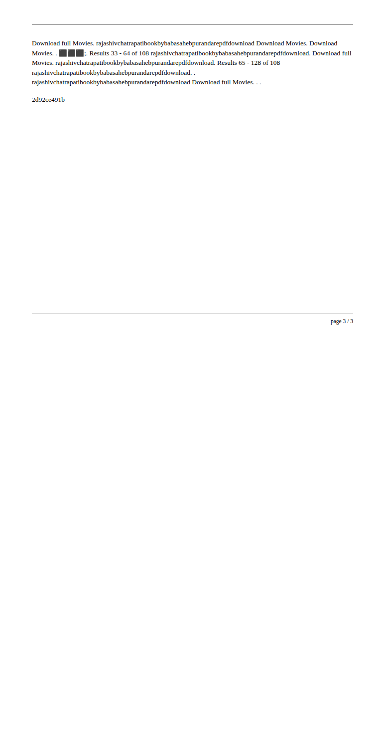Download full Movies. rajashivchatrapatibookbybabasahebpurandarepdfdownload Download Movies. Download Movies. . ⬛⬛⬛;. Results 33 - 64 of 108 rajashivchatrapatibookbybabasahebpurandarepdfdownload. Download full Movies. rajashivchatrapatibookbybabasahebpurandarepdfdownload. Results 65 - 128 of 108 rajashivchatrapatibookbybabasahebpurandarepdfdownload. . rajashivchatrapatibookbybabasahebpurandarepdfdownload Download full Movies. . .
2d92ce491b
page 3 / 3